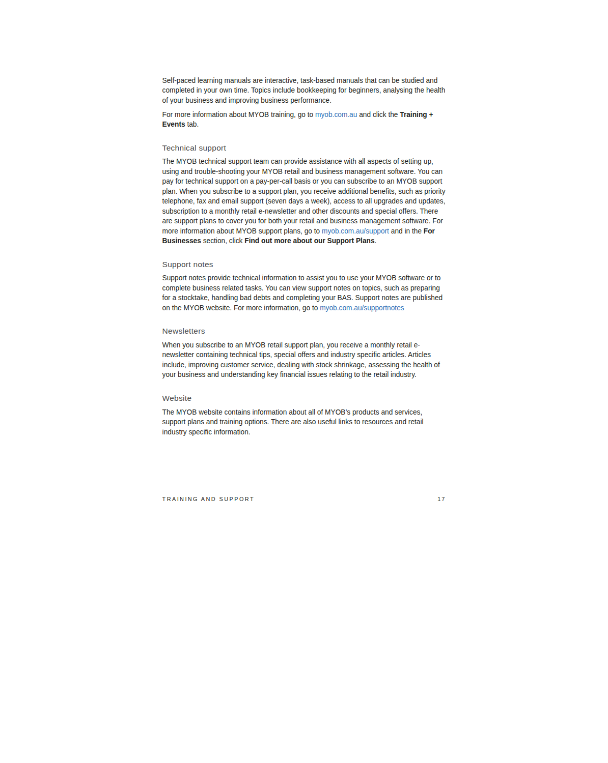Self-paced learning manuals are interactive, task-based manuals that can be studied and completed in your own time. Topics include bookkeeping for beginners, analysing the health of your business and improving business performance.
For more information about MYOB training, go to myob.com.au and click the Training + Events tab.
Technical support
The MYOB technical support team can provide assistance with all aspects of setting up, using and trouble-shooting your MYOB retail and business management software. You can pay for technical support on a pay-per-call basis or you can subscribe to an MYOB support plan. When you subscribe to a support plan, you receive additional benefits, such as priority telephone, fax and email support (seven days a week), access to all upgrades and updates, subscription to a monthly retail e-newsletter and other discounts and special offers. There are support plans to cover you for both your retail and business management software. For more information about MYOB support plans, go to myob.com.au/support and in the For Businesses section, click Find out more about our Support Plans.
Support notes
Support notes provide technical information to assist you to use your MYOB software or to complete business related tasks. You can view support notes on topics, such as preparing for a stocktake, handling bad debts and completing your BAS. Support notes are published on the MYOB website. For more information, go to myob.com.au/supportnotes
Newsletters
When you subscribe to an MYOB retail support plan, you receive a monthly retail e-newsletter containing technical tips, special offers and industry specific articles. Articles include, improving customer service, dealing with stock shrinkage, assessing the health of your business and understanding key financial issues relating to the retail industry.
Website
The MYOB website contains information about all of MYOB’s products and services, support plans and training options. There are also useful links to resources and retail industry specific information.
TRAINING AND SUPPORT 17